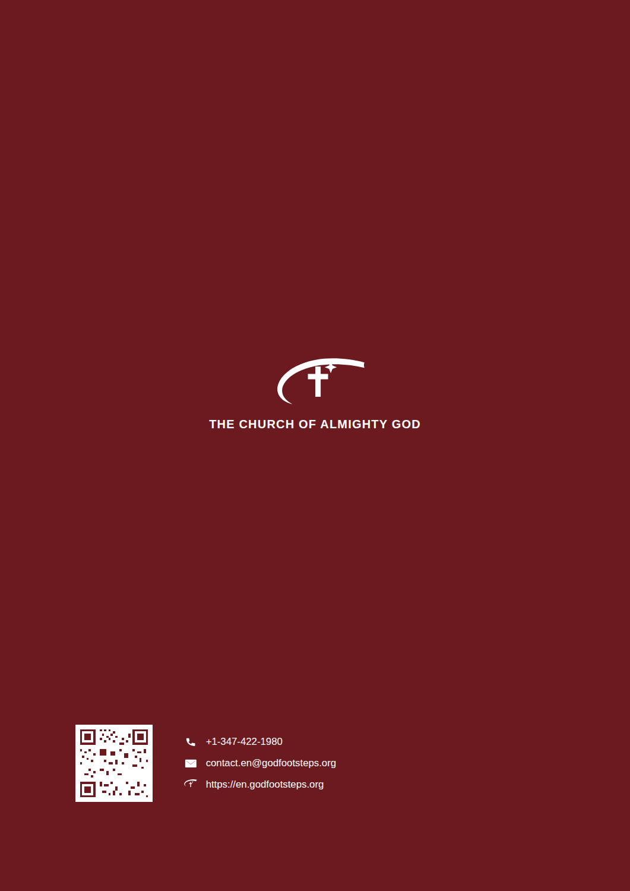The Church of Almighty God logo
The Church of Almighty God
QR code
+1-347-422-1980
contact.en@godfootsteps.org
https://en.godfootsteps.org